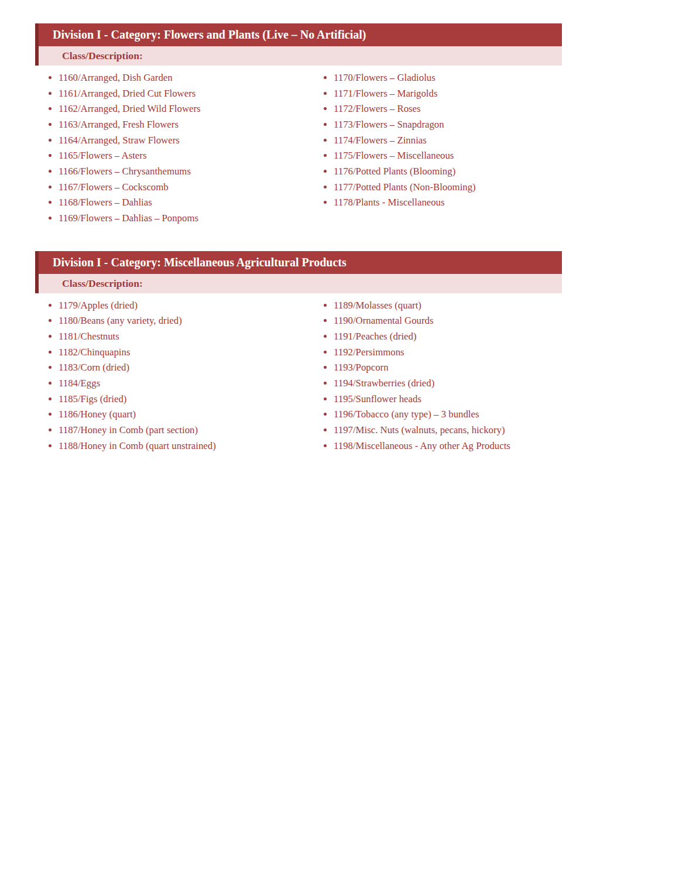Division I - Category: Flowers and Plants (Live – No Artificial)
Class/Description:
1160/Arranged, Dish Garden
1161/Arranged, Dried Cut Flowers
1162/Arranged, Dried Wild Flowers
1163/Arranged, Fresh Flowers
1164/Arranged, Straw Flowers
1165/Flowers – Asters
1166/Flowers – Chrysanthemums
1167/Flowers – Cockscomb
1168/Flowers – Dahlias
1169/Flowers – Dahlias – Ponpoms
1170/Flowers – Gladiolus
1171/Flowers – Marigolds
1172/Flowers – Roses
1173/Flowers – Snapdragon
1174/Flowers – Zinnias
1175/Flowers – Miscellaneous
1176/Potted Plants (Blooming)
1177/Potted Plants (Non-Blooming)
1178/Plants - Miscellaneous
Division I - Category: Miscellaneous Agricultural Products
Class/Description:
1179/Apples (dried)
1180/Beans (any variety, dried)
1181/Chestnuts
1182/Chinquapins
1183/Corn (dried)
1184/Eggs
1185/Figs (dried)
1186/Honey (quart)
1187/Honey in Comb (part section)
1188/Honey in Comb (quart unstrained)
1189/Molasses (quart)
1190/Ornamental Gourds
1191/Peaches (dried)
1192/Persimmons
1193/Popcorn
1194/Strawberries (dried)
1195/Sunflower heads
1196/Tobacco (any type) – 3 bundles
1197/Misc. Nuts (walnuts, pecans, hickory)
1198/Miscellaneous - Any other Ag Products